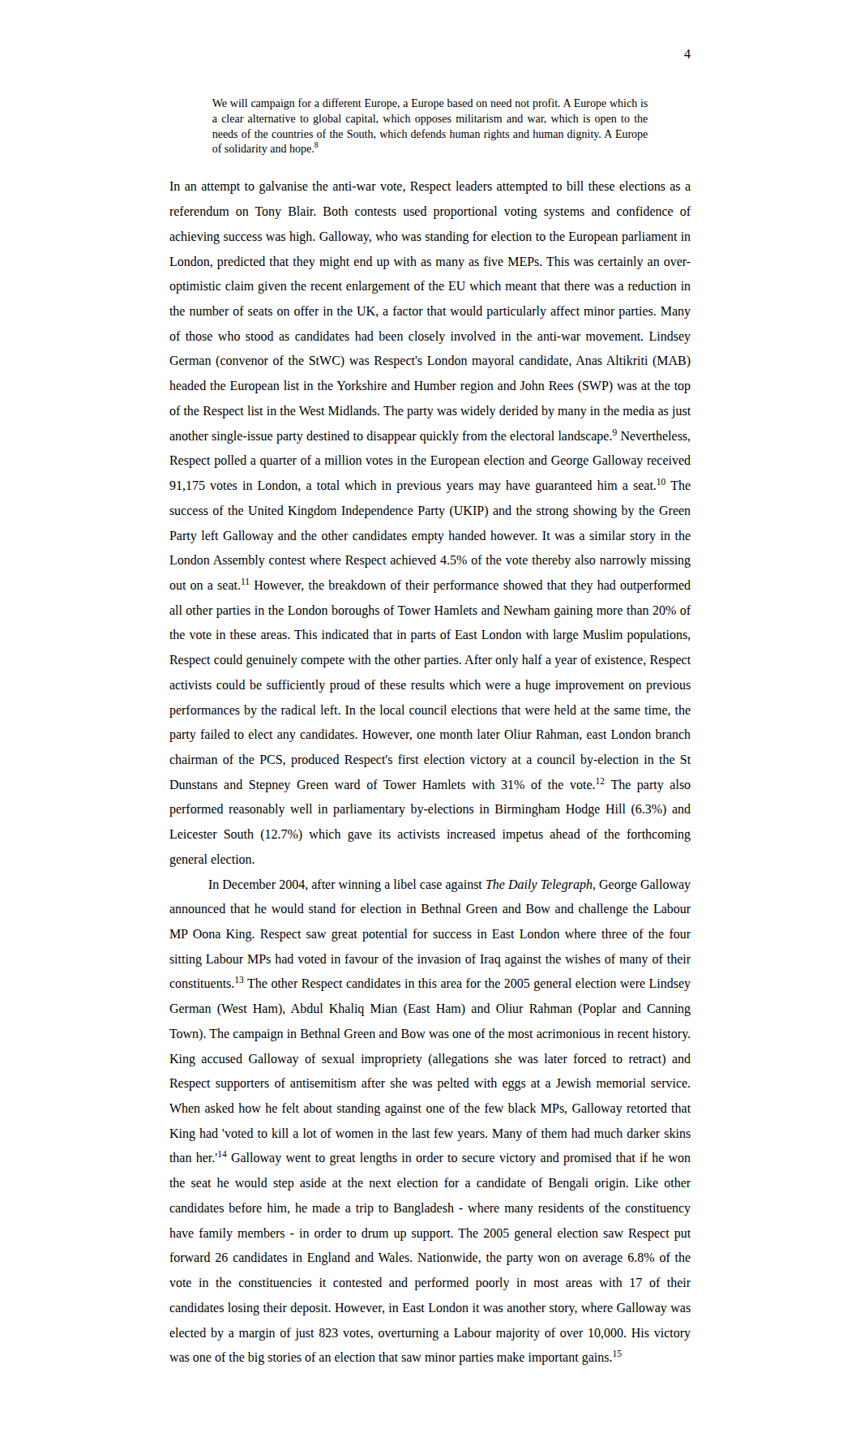4
We will campaign for a different Europe, a Europe based on need not profit. A Europe which is a clear alternative to global capital, which opposes militarism and war, which is open to the needs of the countries of the South, which defends human rights and human dignity. A Europe of solidarity and hope.8
In an attempt to galvanise the anti-war vote, Respect leaders attempted to bill these elections as a referendum on Tony Blair. Both contests used proportional voting systems and confidence of achieving success was high. Galloway, who was standing for election to the European parliament in London, predicted that they might end up with as many as five MEPs. This was certainly an over-optimistic claim given the recent enlargement of the EU which meant that there was a reduction in the number of seats on offer in the UK, a factor that would particularly affect minor parties. Many of those who stood as candidates had been closely involved in the anti-war movement. Lindsey German (convenor of the StWC) was Respect's London mayoral candidate, Anas Altikriti (MAB) headed the European list in the Yorkshire and Humber region and John Rees (SWP) was at the top of the Respect list in the West Midlands. The party was widely derided by many in the media as just another single-issue party destined to disappear quickly from the electoral landscape.9 Nevertheless, Respect polled a quarter of a million votes in the European election and George Galloway received 91,175 votes in London, a total which in previous years may have guaranteed him a seat.10 The success of the United Kingdom Independence Party (UKIP) and the strong showing by the Green Party left Galloway and the other candidates empty handed however. It was a similar story in the London Assembly contest where Respect achieved 4.5% of the vote thereby also narrowly missing out on a seat.11 However, the breakdown of their performance showed that they had outperformed all other parties in the London boroughs of Tower Hamlets and Newham gaining more than 20% of the vote in these areas. This indicated that in parts of East London with large Muslim populations, Respect could genuinely compete with the other parties. After only half a year of existence, Respect activists could be sufficiently proud of these results which were a huge improvement on previous performances by the radical left. In the local council elections that were held at the same time, the party failed to elect any candidates. However, one month later Oliur Rahman, east London branch chairman of the PCS, produced Respect's first election victory at a council by-election in the St Dunstans and Stepney Green ward of Tower Hamlets with 31% of the vote.12 The party also performed reasonably well in parliamentary by-elections in Birmingham Hodge Hill (6.3%) and Leicester South (12.7%) which gave its activists increased impetus ahead of the forthcoming general election.
In December 2004, after winning a libel case against The Daily Telegraph, George Galloway announced that he would stand for election in Bethnal Green and Bow and challenge the Labour MP Oona King. Respect saw great potential for success in East London where three of the four sitting Labour MPs had voted in favour of the invasion of Iraq against the wishes of many of their constituents.13 The other Respect candidates in this area for the 2005 general election were Lindsey German (West Ham), Abdul Khaliq Mian (East Ham) and Oliur Rahman (Poplar and Canning Town). The campaign in Bethnal Green and Bow was one of the most acrimonious in recent history. King accused Galloway of sexual impropriety (allegations she was later forced to retract) and Respect supporters of antisemitism after she was pelted with eggs at a Jewish memorial service. When asked how he felt about standing against one of the few black MPs, Galloway retorted that King had 'voted to kill a lot of women in the last few years. Many of them had much darker skins than her.'14 Galloway went to great lengths in order to secure victory and promised that if he won the seat he would step aside at the next election for a candidate of Bengali origin. Like other candidates before him, he made a trip to Bangladesh - where many residents of the constituency have family members - in order to drum up support. The 2005 general election saw Respect put forward 26 candidates in England and Wales. Nationwide, the party won on average 6.8% of the vote in the constituencies it contested and performed poorly in most areas with 17 of their candidates losing their deposit. However, in East London it was another story, where Galloway was elected by a margin of just 823 votes, overturning a Labour majority of over 10,000. His victory was one of the big stories of an election that saw minor parties make important gains.15